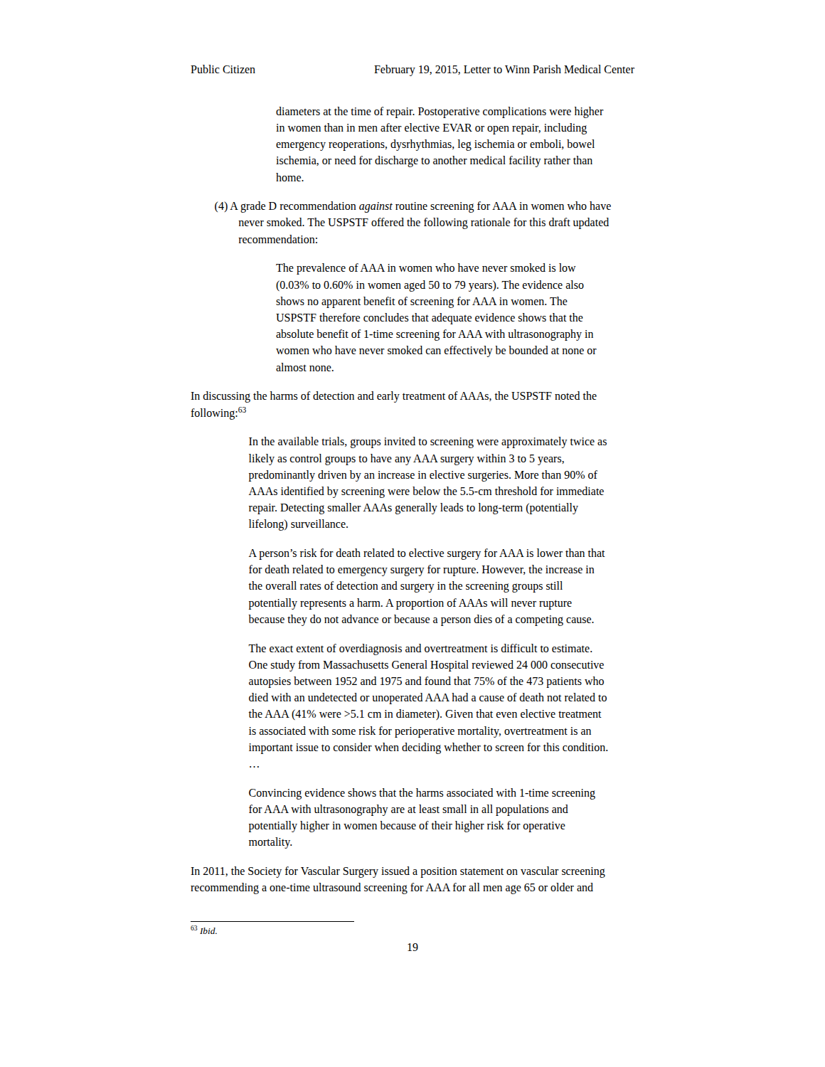Public Citizen
February 19, 2015, Letter to Winn Parish Medical Center
diameters at the time of repair. Postoperative complications were higher in women than in men after elective EVAR or open repair, including emergency reoperations, dysrhythmias, leg ischemia or emboli, bowel ischemia, or need for discharge to another medical facility rather than home.
(4) A grade D recommendation against routine screening for AAA in women who have never smoked. The USPSTF offered the following rationale for this draft updated recommendation:
The prevalence of AAA in women who have never smoked is low (0.03% to 0.60% in women aged 50 to 79 years). The evidence also shows no apparent benefit of screening for AAA in women. The USPSTF therefore concludes that adequate evidence shows that the absolute benefit of 1-time screening for AAA with ultrasonography in women who have never smoked can effectively be bounded at none or almost none.
In discussing the harms of detection and early treatment of AAAs, the USPSTF noted the following:63
In the available trials, groups invited to screening were approximately twice as likely as control groups to have any AAA surgery within 3 to 5 years, predominantly driven by an increase in elective surgeries. More than 90% of AAAs identified by screening were below the 5.5-cm threshold for immediate repair. Detecting smaller AAAs generally leads to long-term (potentially lifelong) surveillance.
A person’s risk for death related to elective surgery for AAA is lower than that for death related to emergency surgery for rupture. However, the increase in the overall rates of detection and surgery in the screening groups still potentially represents a harm. A proportion of AAAs will never rupture because they do not advance or because a person dies of a competing cause.
The exact extent of overdiagnosis and overtreatment is difficult to estimate. One study from Massachusetts General Hospital reviewed 24 000 consecutive autopsies between 1952 and 1975 and found that 75% of the 473 patients who died with an undetected or unoperated AAA had a cause of death not related to the AAA (41% were >5.1 cm in diameter). Given that even elective treatment is associated with some risk for perioperative mortality, overtreatment is an important issue to consider when deciding whether to screen for this condition. …
Convincing evidence shows that the harms associated with 1-time screening for AAA with ultrasonography are at least small in all populations and potentially higher in women because of their higher risk for operative mortality.
In 2011, the Society for Vascular Surgery issued a position statement on vascular screening recommending a one-time ultrasound screening for AAA for all men age 65 or older and
63 Ibid.
19